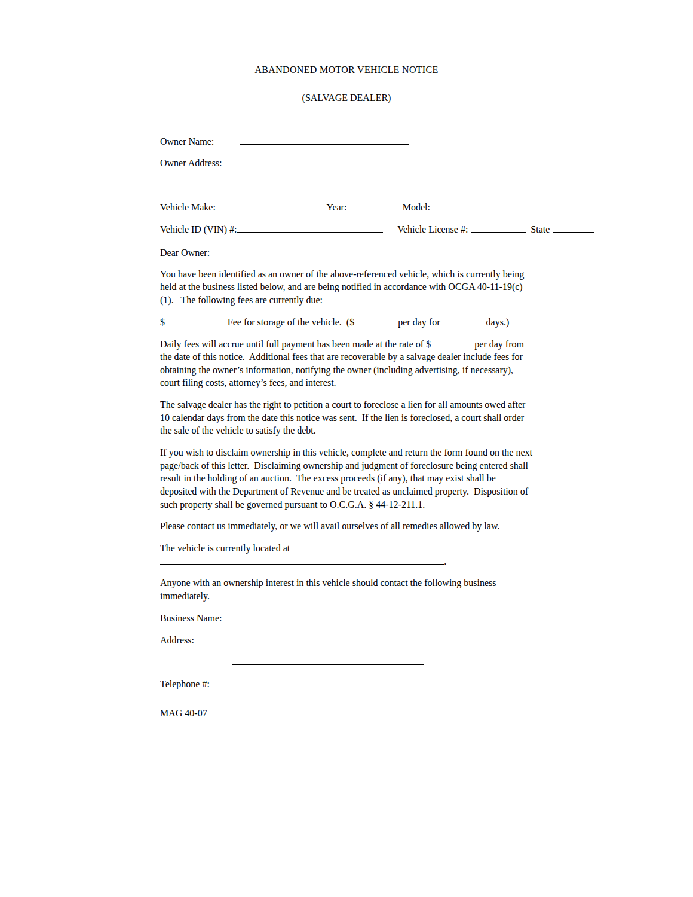ABANDONED MOTOR VEHICLE NOTICE
(SALVAGE DEALER)
Owner Name:
Owner Address:
Vehicle Make: Year: Model:
Vehicle ID (VIN) #: Vehicle License #: State
Dear Owner:
You have been identified as an owner of the above-referenced vehicle, which is currently being held at the business listed below, and are being notified in accordance with OCGA 40-11-19(c)(1). The following fees are currently due:
$ Fee for storage of the vehicle. ($ per day for days.)
Daily fees will accrue until full payment has been made at the rate of $ per day from the date of this notice. Additional fees that are recoverable by a salvage dealer include fees for obtaining the owner’s information, notifying the owner (including advertising, if necessary), court filing costs, attorney’s fees, and interest.
The salvage dealer has the right to petition a court to foreclose a lien for all amounts owed after 10 calendar days from the date this notice was sent. If the lien is foreclosed, a court shall order the sale of the vehicle to satisfy the debt.
If you wish to disclaim ownership in this vehicle, complete and return the form found on the next page/back of this letter. Disclaiming ownership and judgment of foreclosure being entered shall result in the holding of an auction. The excess proceeds (if any), that may exist shall be deposited with the Department of Revenue and be treated as unclaimed property. Disposition of such property shall be governed pursuant to O.C.G.A. § 44-12-211.1.
Please contact us immediately, or we will avail ourselves of all remedies allowed by law.
The vehicle is currently located at .
Anyone with an ownership interest in this vehicle should contact the following business immediately.
Business Name:
Address:
Telephone #:
MAG 40-07